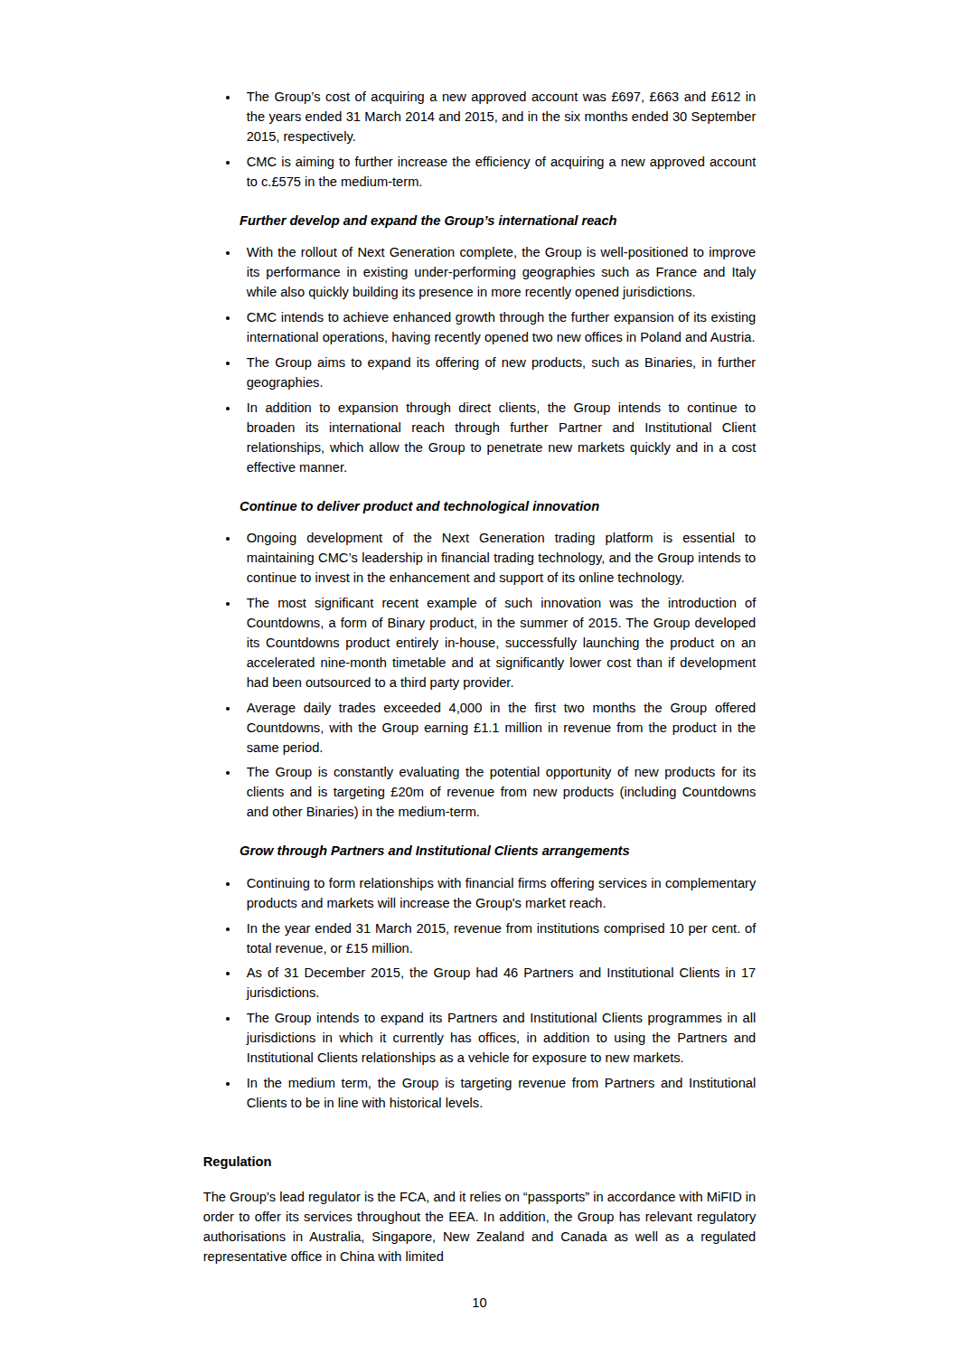The Group’s cost of acquiring a new approved account was £697, £663 and £612 in the years ended 31 March 2014 and 2015, and in the six months ended 30 September 2015, respectively.
CMC is aiming to further increase the efficiency of acquiring a new approved account to c.£575 in the medium-term.
Further develop and expand the Group’s international reach
With the rollout of Next Generation complete, the Group is well-positioned to improve its performance in existing under-performing geographies such as France and Italy while also quickly building its presence in more recently opened jurisdictions.
CMC intends to achieve enhanced growth through the further expansion of its existing international operations, having recently opened two new offices in Poland and Austria.
The Group aims to expand its offering of new products, such as Binaries, in further geographies.
In addition to expansion through direct clients, the Group intends to continue to broaden its international reach through further Partner and Institutional Client relationships, which allow the Group to penetrate new markets quickly and in a cost effective manner.
Continue to deliver product and technological innovation
Ongoing development of the Next Generation trading platform is essential to maintaining CMC’s leadership in financial trading technology, and the Group intends to continue to invest in the enhancement and support of its online technology.
The most significant recent example of such innovation was the introduction of Countdowns, a form of Binary product, in the summer of 2015. The Group developed its Countdowns product entirely in-house, successfully launching the product on an accelerated nine-month timetable and at significantly lower cost than if development had been outsourced to a third party provider.
Average daily trades exceeded 4,000 in the first two months the Group offered Countdowns, with the Group earning £1.1 million in revenue from the product in the same period.
The Group is constantly evaluating the potential opportunity of new products for its clients and is targeting £20m of revenue from new products (including Countdowns and other Binaries) in the medium-term.
Grow through Partners and Institutional Clients arrangements
Continuing to form relationships with financial firms offering services in complementary products and markets will increase the Group's market reach.
In the year ended 31 March 2015, revenue from institutions comprised 10 per cent. of total revenue, or £15 million.
As of 31 December 2015, the Group had 46 Partners and Institutional Clients in 17 jurisdictions.
The Group intends to expand its Partners and Institutional Clients programmes in all jurisdictions in which it currently has offices, in addition to using the Partners and Institutional Clients relationships as a vehicle for exposure to new markets.
In the medium term, the Group is targeting revenue from Partners and Institutional Clients to be in line with historical levels.
Regulation
The Group’s lead regulator is the FCA, and it relies on “passports” in accordance with MiFID in order to offer its services throughout the EEA. In addition, the Group has relevant regulatory authorisations in Australia, Singapore, New Zealand and Canada as well as a regulated representative office in China with limited
10